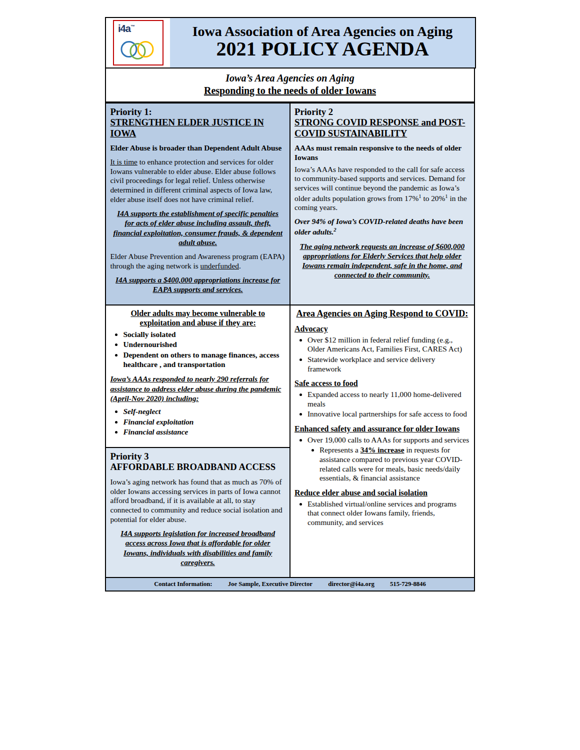i4a™
Iowa Association of Area Agencies on Aging
2021 POLICY AGENDA
Iowa’s Area Agencies on Aging
Responding to the needs of older Iowans
| Priority 1: STRENGTHEN ELDER JUSTICE IN IOWA Elder Abuse is broader than Dependent Adult Abuse It is time to enhance protection and services for older Iowans vulnerable to elder abuse. Elder abuse follows civil proceedings for legal relief. Unless otherwise determined in different criminal aspects of Iowa law, elder abuse itself does not have criminal relief. I4A supports the establishment of specific penalties for acts of elder abuse including assault, theft, financial exploitation, consumer frauds, & dependent adult abuse. Elder Abuse Prevention and Awareness program (EAPA) through the aging network is underfunded . I4A supports a $400,000 appropriations increase for EAPA supports and services. | Priority 2 STRONG COVID RESPONSE and POST-COVID SUSTAINABILITY AAAs must remain responsive to the needs of older Iowans Iowa’s AAAs have responded to the call for safe access to community-based supports and services. Demand for services will continue beyond the pandemic as Iowa’s older adults population grows from 17% 1 to 20% 1 in the coming years. Over 94% of Iowa’s COVID-related deaths have been older adults. 2 The aging network requests an increase of $600,000 appropriations for Elderly Services that help older Iowans remain independent, safe in the home, and connected to their community. |
| Older adults may become vulnerable to exploitation and abuse if they are: Socially isolated Undernourished Dependent on others to manage finances, access healthcare , and transportation Iowa’s AAAs responded to nearly 290 referrals for assistance to address elder abuse during the pandemic (April-Nov 2020) including: Self-neglect Financial exploitation Financial assistance | Area Agencies on Aging Respond to COVID: Advocacy Over $12 million in federal relief funding (e.g., Older Americans Act, Families First, CARES Act) Statewide workplace and service delivery framework Safe access to food Expanded access to nearly 11,000 home-delivered meals Innovative local partnerships for safe access to food Enhanced safety and assurance for older Iowans Over 19,000 calls to AAAs for supports and services Represents a 34% increase in requests for assistance compared to previous year COVID-related calls were for meals, basic needs/daily essentials, & financial assistance Reduce elder abuse and social isolation Established virtual/online services and programs that connect older Iowans family, friends, community, and services |
| Priority 3 AFFORDABLE BROADBAND ACCESS Iowa’s aging network has found that as much as 70% of older Iowans accessing services in parts of Iowa cannot afford broadband, if it is available at all, to stay connected to community and reduce social isolation and potential for elder abuse. I4A supports legislation for increased broadband access across Iowa that is affordable for older Iowans, individuals with disabilities and family caregivers. |
Contact Information: Joe Sample, Executive Director director@i4a.org 515-729-8846